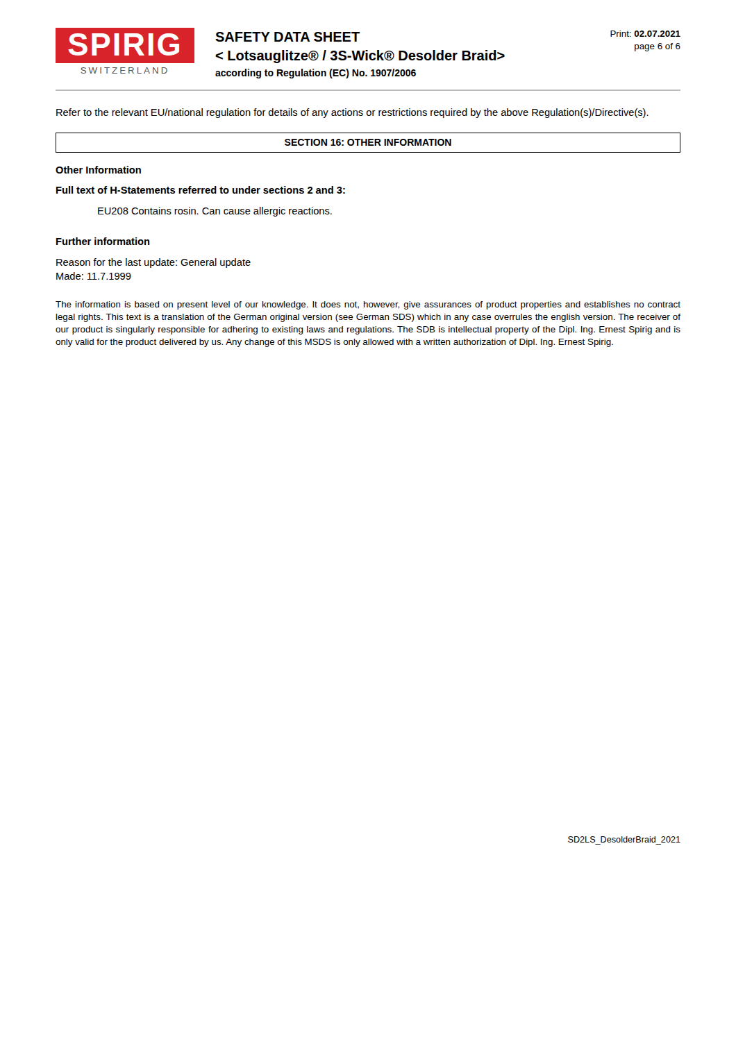SPIRIG
SWITZERLAND
SAFETY DATA SHEET
< Lotsauglitze® / 3S-Wick® Desolder Braid>
according to Regulation (EC) No. 1907/2006
Print: 02.07.2021
page 6 of 6
Refer to the relevant EU/national regulation for details of any actions or restrictions required by the above Regulation(s)/Directive(s).
SECTION 16: OTHER INFORMATION
Other Information
Full text of H-Statements referred to under sections 2 and 3:
EU208 Contains rosin. Can cause allergic reactions.
Further information
Reason for the last update: General update
Made: 11.7.1999
The information is based on present level of our knowledge. It does not, however, give assurances of product properties and establishes no contract legal rights. This text is a translation of the German original version (see German SDS) which in any case overrules the english version. The receiver of our product is singularly responsible for adhering to existing laws and regulations. The SDB is intellectual property of the Dipl. Ing. Ernest Spirig and is only valid for the product delivered by us. Any change of this MSDS is only allowed with a written authorization of Dipl. Ing. Ernest Spirig.
SD2LS_DesolderBraid_2021